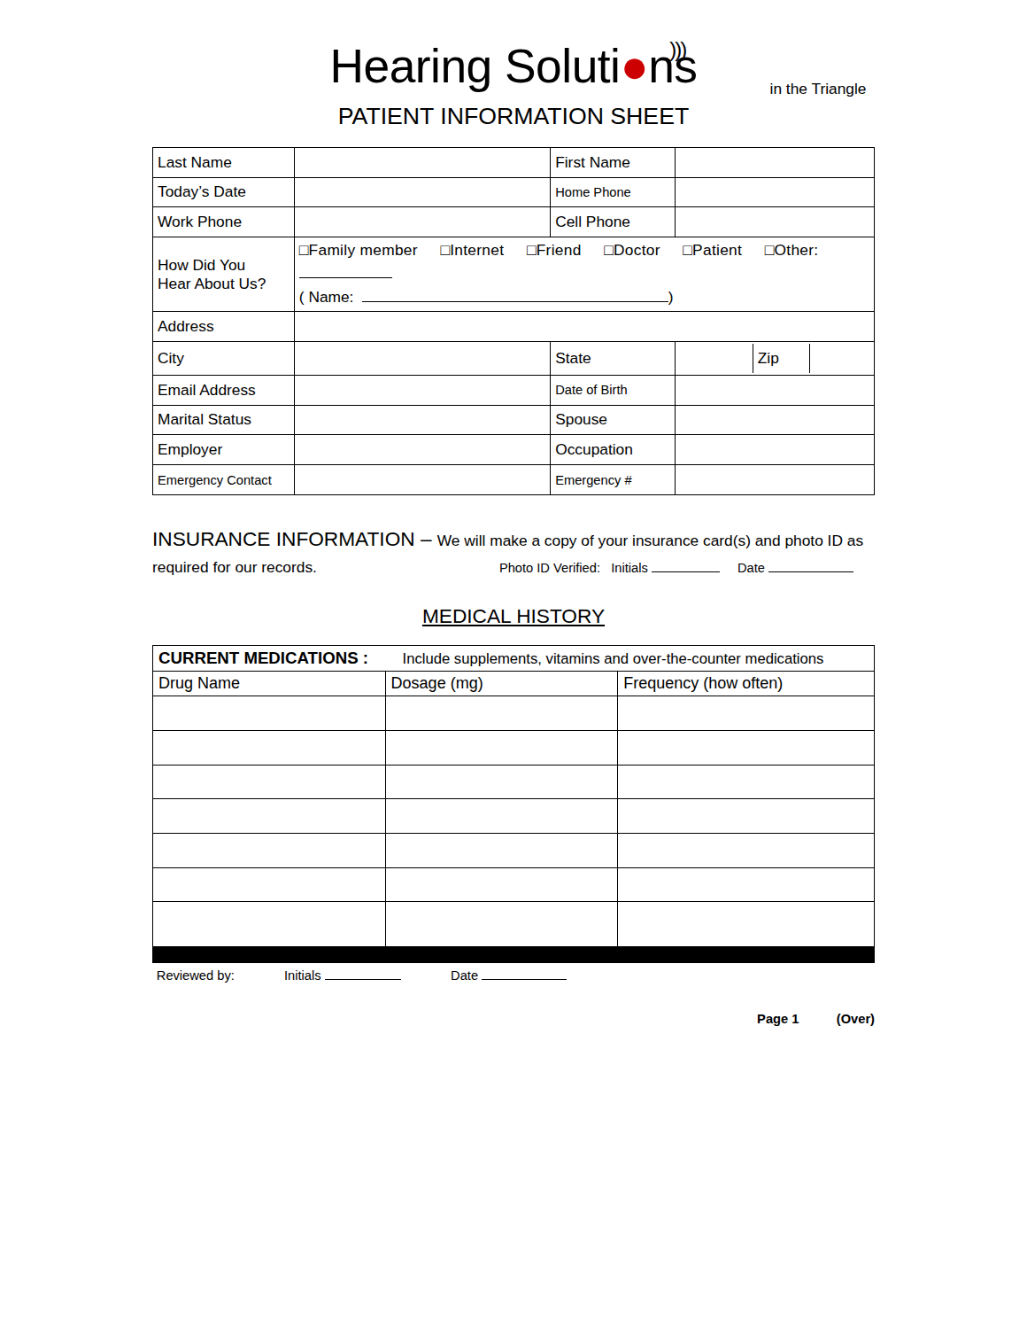))) Hearing Soluti●ns
in the Triangle
PATIENT INFORMATION SHEET
| Last Name | | First Name | |
| Today’s Date | | Home Phone | |
| Work Phone | | Cell Phone | |
| How Did You Hear About Us? | □Family member □Internet □Friend □Doctor □Patient □Other: ( Name: ) |
| Address | |
| City | | State | / / Zip / / |
| Email Address | | Date of Birth | |
| Marital Status | | Spouse | |
| Employer | | Occupation | |
| Emergency Contact | | Emergency # | |
INSURANCE INFORMATION – We will make a copy of your insurance card(s) and photo ID as required for our records.
Photo ID Verified: Initials Date
MEDICAL HISTORY
| CURRENT MEDICATIONS : Include supplements, vitamins and over-the-counter medications |
| Drug Name | Dosage (mg) | Frequency (how often) |
Reviewed by: Initials Date
Page 1 (Over)